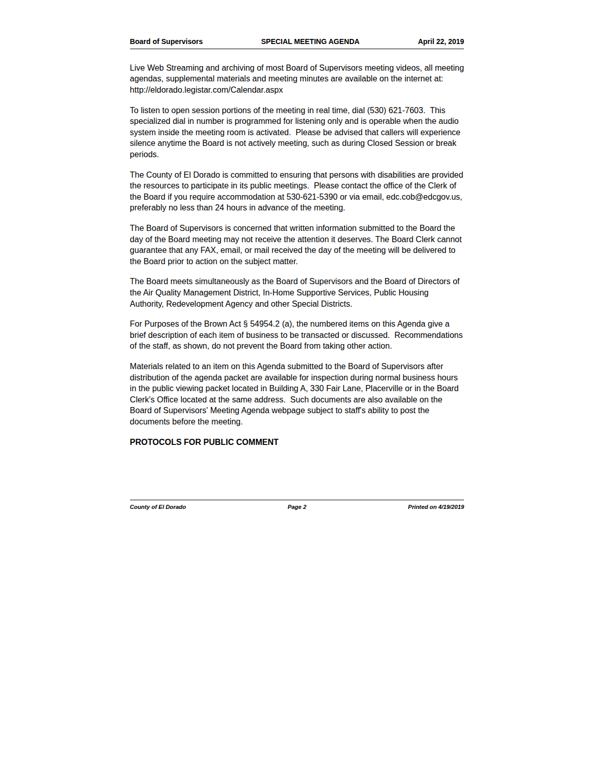Board of Supervisors
SPECIAL MEETING AGENDA
April 22, 2019
Live Web Streaming and archiving of most Board of Supervisors meeting videos, all meeting agendas, supplemental materials and meeting minutes are available on the internet at: http://eldorado.legistar.com/Calendar.aspx
To listen to open session portions of the meeting in real time, dial (530) 621-7603. This specialized dial in number is programmed for listening only and is operable when the audio system inside the meeting room is activated. Please be advised that callers will experience silence anytime the Board is not actively meeting, such as during Closed Session or break periods.
The County of El Dorado is committed to ensuring that persons with disabilities are provided the resources to participate in its public meetings. Please contact the office of the Clerk of the Board if you require accommodation at 530-621-5390 or via email, edc.cob@edcgov.us, preferably no less than 24 hours in advance of the meeting.
The Board of Supervisors is concerned that written information submitted to the Board the day of the Board meeting may not receive the attention it deserves. The Board Clerk cannot guarantee that any FAX, email, or mail received the day of the meeting will be delivered to the Board prior to action on the subject matter.
The Board meets simultaneously as the Board of Supervisors and the Board of Directors of the Air Quality Management District, In-Home Supportive Services, Public Housing Authority, Redevelopment Agency and other Special Districts.
For Purposes of the Brown Act § 54954.2 (a), the numbered items on this Agenda give a brief description of each item of business to be transacted or discussed. Recommendations of the staff, as shown, do not prevent the Board from taking other action.
Materials related to an item on this Agenda submitted to the Board of Supervisors after distribution of the agenda packet are available for inspection during normal business hours in the public viewing packet located in Building A, 330 Fair Lane, Placerville or in the Board Clerk's Office located at the same address. Such documents are also available on the Board of Supervisors' Meeting Agenda webpage subject to staff's ability to post the documents before the meeting.
PROTOCOLS FOR PUBLIC COMMENT
County of El Dorado
Page 2
Printed on 4/19/2019